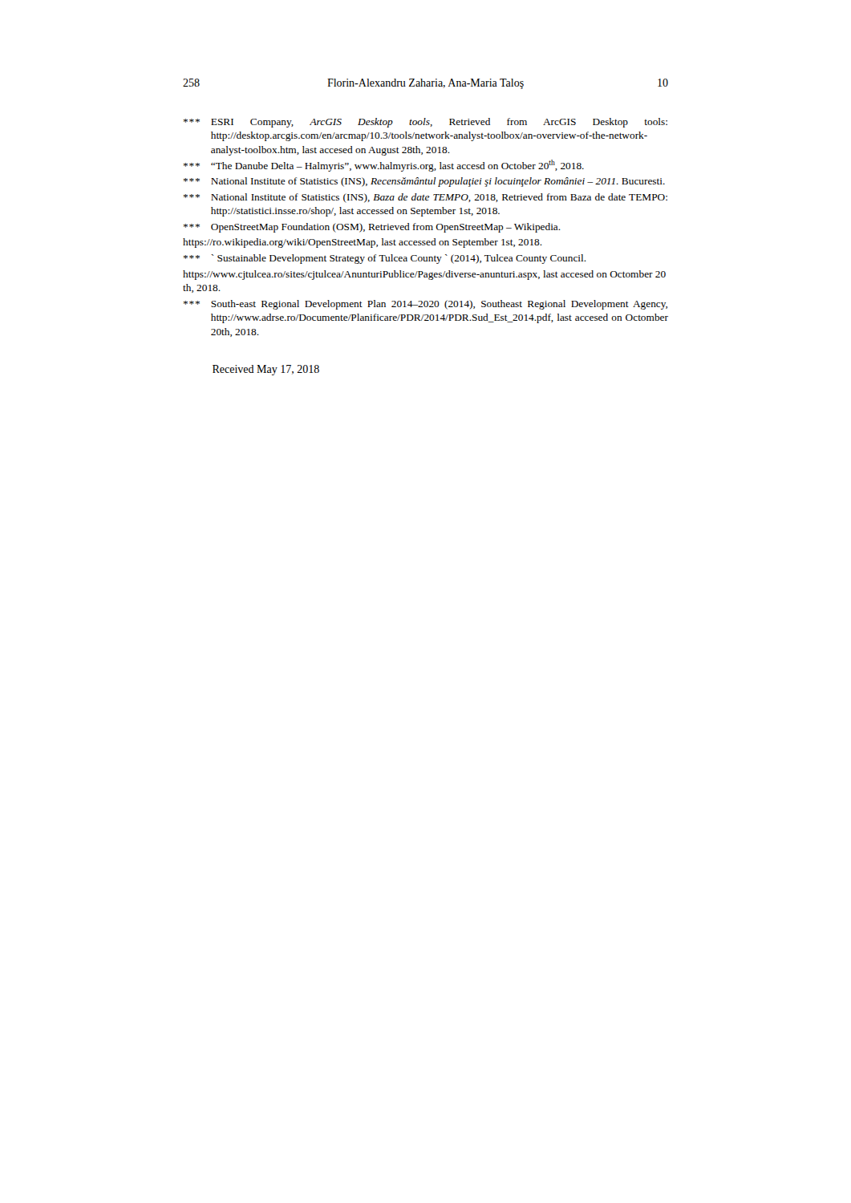258
Florin-Alexandru Zaharia, Ana-Maria Taloş
10
***
ESRI Company, ArcGIS Desktop tools, Retrieved from ArcGIS Desktop tools: http://desktop.arcgis.com/en/arcmap/10.3/tools/network-analyst-toolbox/an-overview-of-the-network-analyst-toolbox.htm, last accesed on August 28th, 2018.
***
“The Danube Delta – Halmyris”, www.halmyris.org, last accesd on October 20th, 2018.
***
National Institute of Statistics (INS), Recensământul populaţiei şi locuinţelor României – 2011. Bucuresti.
***
National Institute of Statistics (INS), Baza de date TEMPO, 2018, Retrieved from Baza de date TEMPO: http://statistici.insse.ro/shop/, last accessed on September 1st, 2018.
***
OpenStreetMap Foundation (OSM), Retrieved from OpenStreetMap – Wikipedia.
https://ro.wikipedia.org/wiki/OpenStreetMap, last accessed on September 1st, 2018.
***
` Sustainable Development Strategy of Tulcea County ` (2014), Tulcea County Council.
https://www.cjtulcea.ro/sites/cjtulcea/AnunturiPublice/Pages/diverse-anunturi.aspx, last accesed on Octomber 20th, 2018.
***
South-east Regional Development Plan 2014–2020 (2014), Southeast Regional Development Agency, http://www.adrse.ro/Documente/Planificare/PDR/2014/PDR.Sud_Est_2014.pdf, last accesed on Octomber 20th, 2018.
Received May 17, 2018